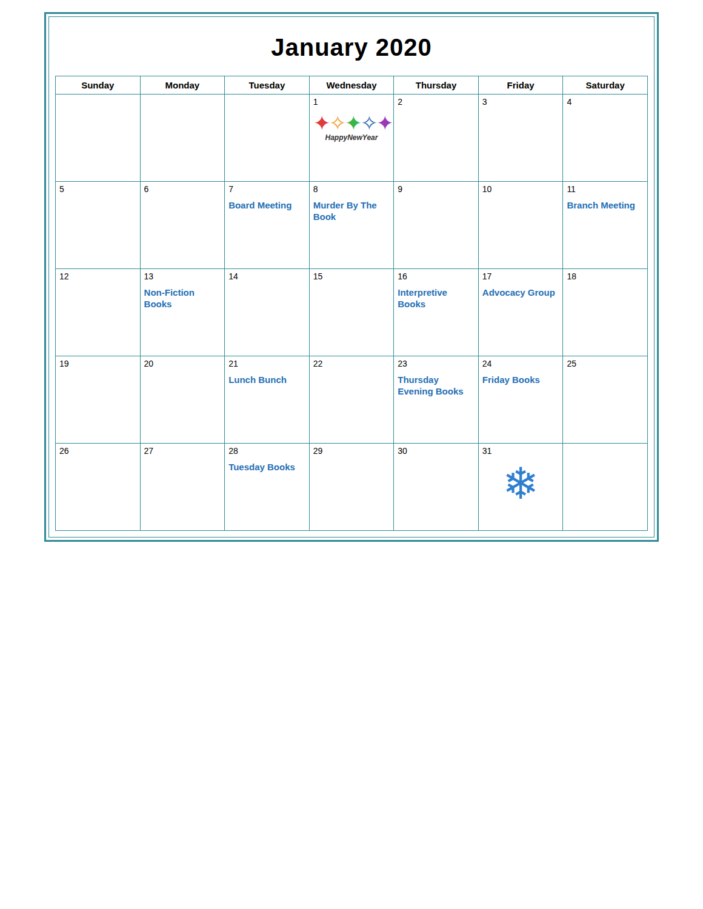January 2020
| Sunday | Monday | Tuesday | Wednesday | Thursday | Friday | Saturday |
| --- | --- | --- | --- | --- | --- | --- |
| | | | 1 ✦ ✧ ✦ ✧ ✦ HappyNewYear | 2 | 3 | 4 |
| 5 | 6 | 7 Board Meeting | 8 Murder By The Book | 9 | 10 | 11 Branch Meeting |
| 12 | 13 Non-Fiction Books | 14 | 15 | 16 Interpretive Books | 17 Advocacy Group | 18 |
| 19 | 20 | 21 Lunch Bunch | 22 | 23 Thursday Evening Books | 24 Friday Books | 25 |
| 26 | 27 | 28 Tuesday Books | 29 | 30 | 31 ❄ | |